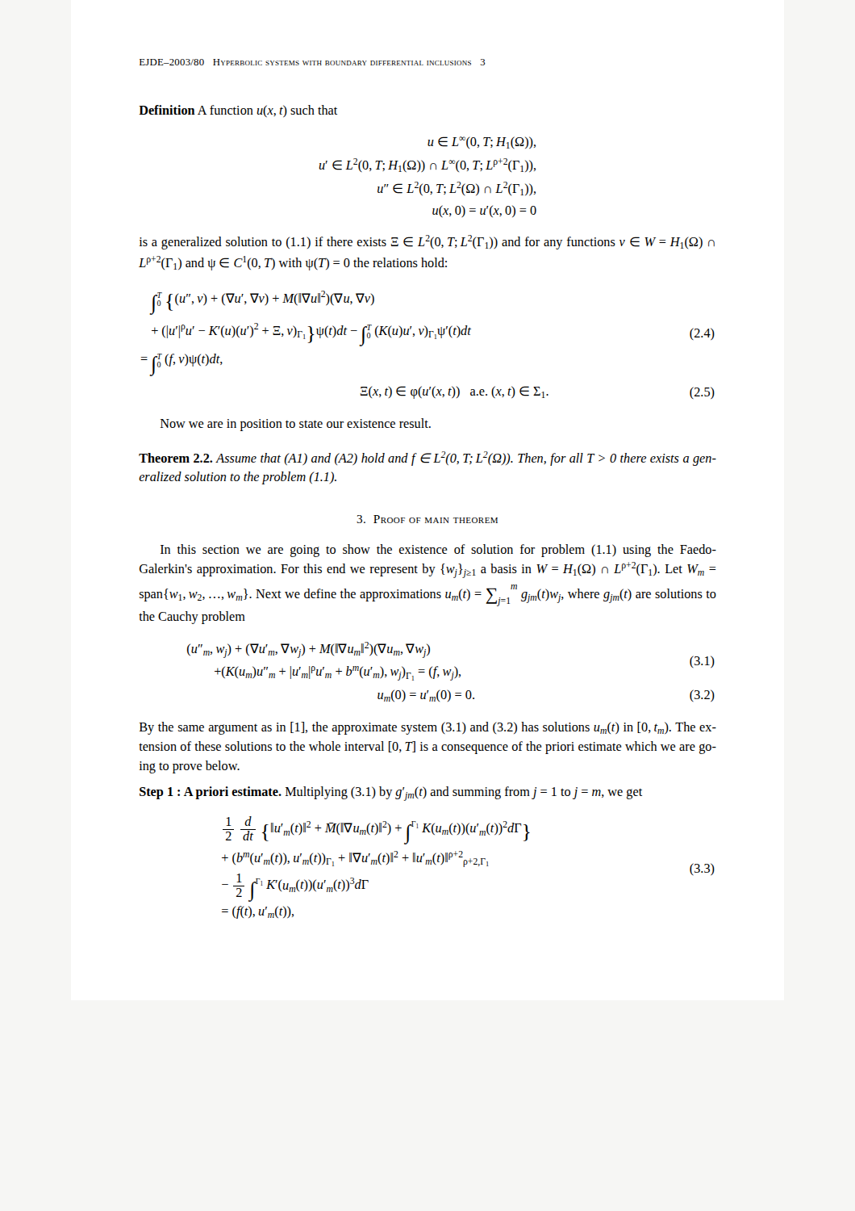EJDE–2003/80 Hyperbolic systems with boundary differential inclusions 3
Definition A function u(x, t) such that
| u ∈ L ∞ (0, T ; H 1 (Ω)), |
| u ′ ∈ L 2 (0, T ; H 1 (Ω)) ∩ L ∞ (0, T ; L ρ+2 (Γ 1 )), |
| u ″ ∈ L 2 (0, T ; L 2 (Ω) ∩ L 2 (Γ 1 )), |
| u ( x , 0) = u ′( x , 0) = 0 |
is a generalized solution to (1.1) if there exists Ξ ∈ L 2(0, T; L 2(Γ1)) and for any functions v ∈ W = H 1(Ω) ∩ Lρ+2(Γ1) and ψ ∈ C 1(0, T) with ψ(T) = 0 the relations hold:
| | ∫ T 0 { ( u ″, v ) + (∇ u ′, ∇ v ) + M (‖∇ u ‖ 2 )(∇ u , ∇ v ) | |
| | + (/ u ′/ ρ u ′ − K ′( u )( u ′) 2 + Ξ, v ) Γ 1 } ψ( t ) dt − ∫ T 0 ( K ( u ) u ′, v ) Γ 1 ψ′( t ) dt | (2.4) |
| = | ∫ T 0 ( f , v )ψ( t ) dt , | |
| | Ξ( x , t ) ∈ φ( u ′( x , t )) a.e. ( x , t ) ∈ Σ 1 . | (2.5) |
Now we are in position to state our existence result.
Theorem 2.2. Assume that (A1) and (A2) hold and f ∈ L 2(0, T; L 2(Ω)). Then, for all T > 0 there exists a generalized solution to the problem (1.1).
3. Proof of main theorem
In this section we are going to show the existence of solution for problem (1.1) using the Faedo-Galerkin's approximation. For this end we represent by {wj}j≥1 a basis in W = H 1(Ω) ∩ Lρ+2(Γ1). Let Wm = span{w 1, w 2, …, wm}. Next we define the approximations um(t) = ∑j=1 m gjm(t)wj, where gjm(t) are solutions to the Cauchy problem
| | ( u ″ m , w j ) + (∇ u ′ m , ∇ w j ) + M (‖∇ u m ‖ 2 )(∇ u m , ∇ w j ) | (3.1) |
| | +( K ( u m ) u ″ m + / u ′ m / ρ u ′ m + b m ( u ′ m ), w j ) Γ 1 = ( f , w j ), |
| | u m (0) = u ′ m (0) = 0. | (3.2) |
By the same argument as in [1], the approximate system (3.1) and (3.2) has solutions um(t) in [0, tm). The extension of these solutions to the whole interval [0, T] is a consequence of the priori estimate which we are going to prove below.
Step 1 : A priori estimate. Multiplying (3.1) by g′jm(t) and summing from j = 1 to j = m, we get
| | 1 2 d dt { ‖ u ′ m ( t )‖ 2 + M̄ (‖∇ u m ( t )‖ 2 ) + ∫ Γ 1 K ( u m ( t ))( u ′ m ( t )) 2 d Γ } | (3.3) |
| | + ( b m ( u ′ m ( t )), u ′ m ( t )) Γ 1 + ‖∇ u ′ m ( t )‖ 2 + ‖ u ′ m ( t )‖ ρ+2 ρ+2,Γ 1 |
| | − 1 2 ∫ Γ 1 K ′( u m ( t ))( u ′ m ( t )) 3 d Γ |
| | = ( f ( t ), u ′ m ( t )), |